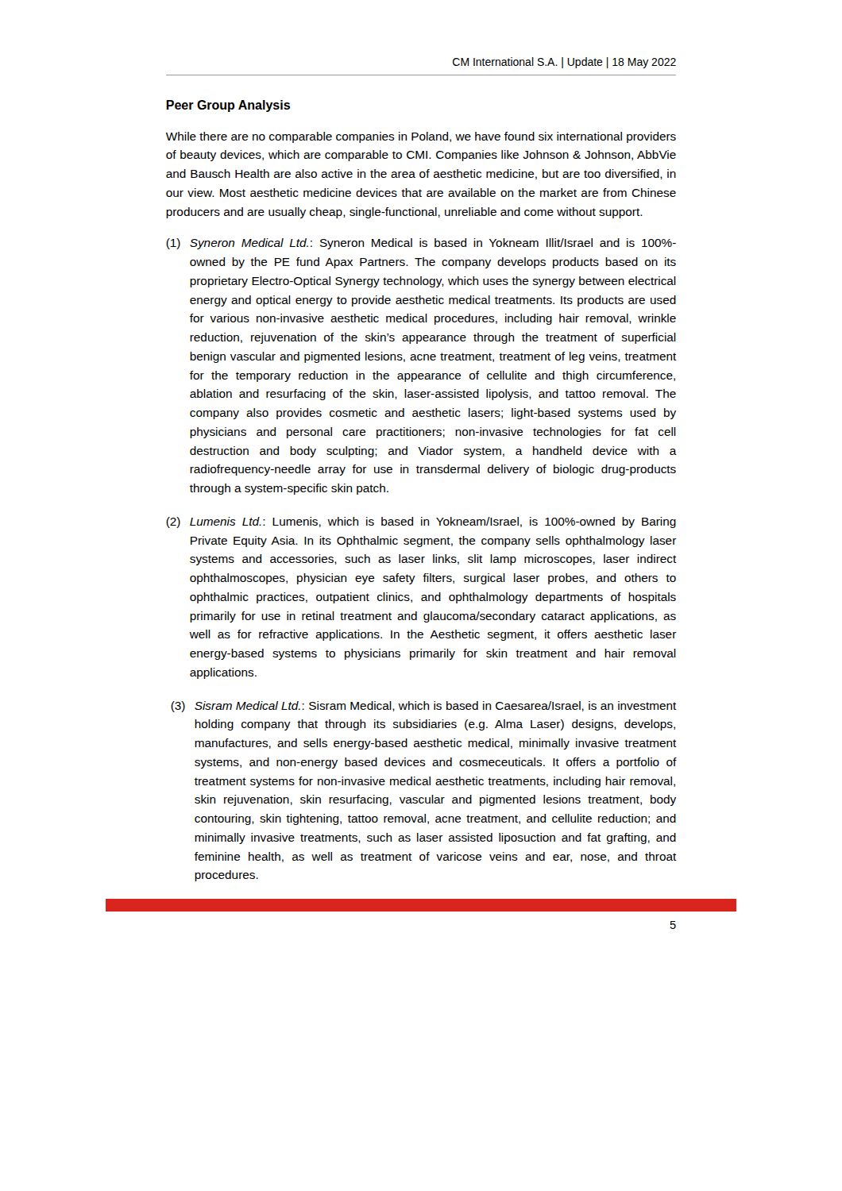CM International S.A. | Update | 18 May 2022
Peer Group Analysis
While there are no comparable companies in Poland, we have found six international providers of beauty devices, which are comparable to CMI. Companies like Johnson & Johnson, AbbVie and Bausch Health are also active in the area of aesthetic medicine, but are too diversified, in our view. Most aesthetic medicine devices that are available on the market are from Chinese producers and are usually cheap, single-functional, unreliable and come without support.
(1) Syneron Medical Ltd.: Syneron Medical is based in Yokneam Illit/Israel and is 100%-owned by the PE fund Apax Partners. The company develops products based on its proprietary Electro-Optical Synergy technology, which uses the synergy between electrical energy and optical energy to provide aesthetic medical treatments. Its products are used for various non-invasive aesthetic medical procedures, including hair removal, wrinkle reduction, rejuvenation of the skin’s appearance through the treatment of superficial benign vascular and pigmented lesions, acne treatment, treatment of leg veins, treatment for the temporary reduction in the appearance of cellulite and thigh circumference, ablation and resurfacing of the skin, laser-assisted lipolysis, and tattoo removal. The company also provides cosmetic and aesthetic lasers; light-based systems used by physicians and personal care practitioners; non-invasive technologies for fat cell destruction and body sculpting; and Viador system, a handheld device with a radiofrequency-needle array for use in transdermal delivery of biologic drug-products through a system-specific skin patch.
(2) Lumenis Ltd.: Lumenis, which is based in Yokneam/Israel, is 100%-owned by Baring Private Equity Asia. In its Ophthalmic segment, the company sells ophthalmology laser systems and accessories, such as laser links, slit lamp microscopes, laser indirect ophthalmoscopes, physician eye safety filters, surgical laser probes, and others to ophthalmic practices, outpatient clinics, and ophthalmology departments of hospitals primarily for use in retinal treatment and glaucoma/secondary cataract applications, as well as for refractive applications. In the Aesthetic segment, it offers aesthetic laser energy-based systems to physicians primarily for skin treatment and hair removal applications.
(3) Sisram Medical Ltd.: Sisram Medical, which is based in Caesarea/Israel, is an investment holding company that through its subsidiaries (e.g. Alma Laser) designs, develops, manufactures, and sells energy-based aesthetic medical, minimally invasive treatment systems, and non-energy based devices and cosmeceuticals. It offers a portfolio of treatment systems for non-invasive medical aesthetic treatments, including hair removal, skin rejuvenation, skin resurfacing, vascular and pigmented lesions treatment, body contouring, skin tightening, tattoo removal, acne treatment, and cellulite reduction; and minimally invasive treatments, such as laser assisted liposuction and fat grafting, and feminine health, as well as treatment of varicose veins and ear, nose, and throat procedures.
5